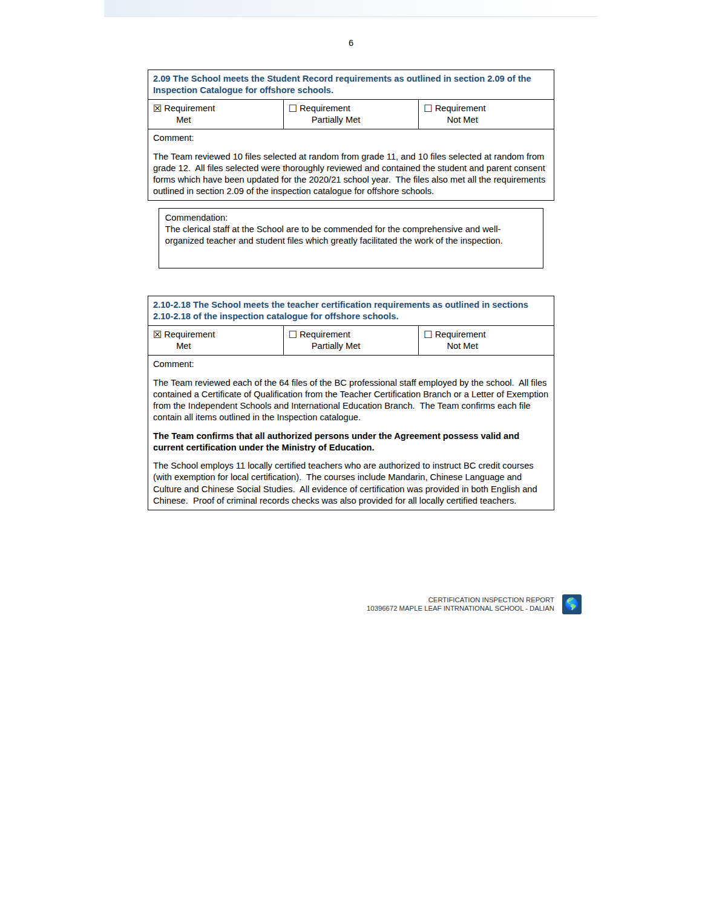6
| 2.09 The School meets the Student Record requirements as outlined in section 2.09 of the Inspection Catalogue for offshore schools. |
| ☒ Requirement Met | ☐ Requirement Partially Met | ☐ Requirement Not Met |
| Comment: The Team reviewed 10 files selected at random from grade 11, and 10 files selected at random from grade 12. All files selected were thoroughly reviewed and contained the student and parent consent forms which have been updated for the 2020/21 school year. The files also met all the requirements outlined in section 2.09 of the inspection catalogue for offshore schools. |
| Commendation: The clerical staff at the School are to be commended for the comprehensive and well-organized teacher and student files which greatly facilitated the work of the inspection. |
| 2.10-2.18 The School meets the teacher certification requirements as outlined in sections 2.10-2.18 of the inspection catalogue for offshore schools. |
| ☒ Requirement Met | ☐ Requirement Partially Met | ☐ Requirement Not Met |
| Comment: The Team reviewed each of the 64 files of the BC professional staff employed by the school. All files contained a Certificate of Qualification from the Teacher Certification Branch or a Letter of Exemption from the Independent Schools and International Education Branch. The Team confirms each file contain all items outlined in the Inspection catalogue. The Team confirms that all authorized persons under the Agreement possess valid and current certification under the Ministry of Education. The School employs 11 locally certified teachers who are authorized to instruct BC credit courses (with exemption for local certification). The courses include Mandarin, Chinese Language and Culture and Chinese Social Studies. All evidence of certification was provided in both English and Chinese. Proof of criminal records checks was also provided for all locally certified teachers. |
CERTIFICATION INSPECTION REPORT
10396672 MAPLE LEAF INTRNATIONAL SCHOOL - DALIAN
🌎